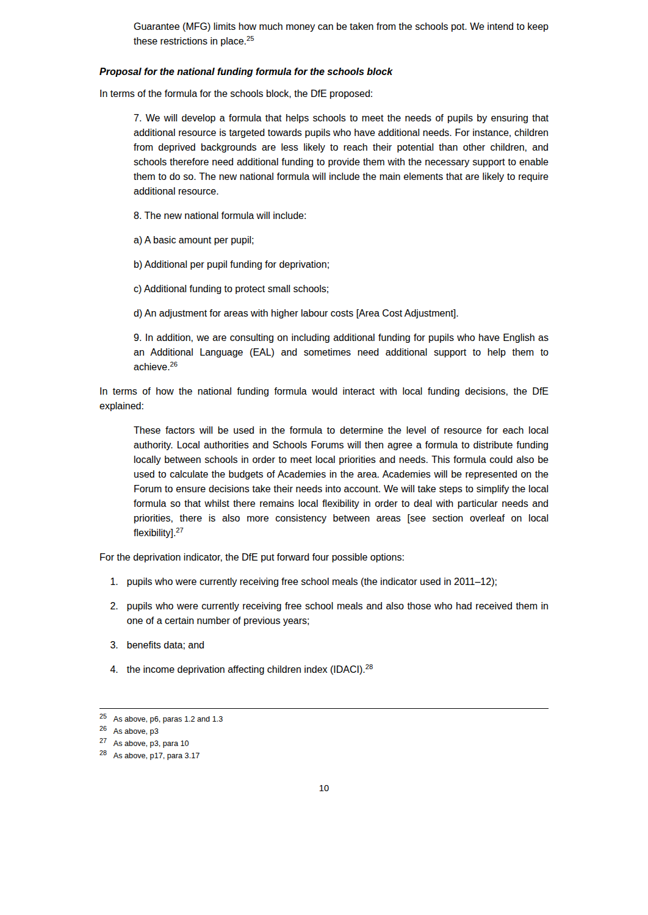Guarantee (MFG) limits how much money can be taken from the schools pot. We intend to keep these restrictions in place.25
Proposal for the national funding formula for the schools block
In terms of the formula for the schools block, the DfE proposed:
7. We will develop a formula that helps schools to meet the needs of pupils by ensuring that additional resource is targeted towards pupils who have additional needs. For instance, children from deprived backgrounds are less likely to reach their potential than other children, and schools therefore need additional funding to provide them with the necessary support to enable them to do so. The new national formula will include the main elements that are likely to require additional resource.
8. The new national formula will include:
a) A basic amount per pupil;
b) Additional per pupil funding for deprivation;
c) Additional funding to protect small schools;
d) An adjustment for areas with higher labour costs [Area Cost Adjustment].
9. In addition, we are consulting on including additional funding for pupils who have English as an Additional Language (EAL) and sometimes need additional support to help them to achieve.26
In terms of how the national funding formula would interact with local funding decisions, the DfE explained:
These factors will be used in the formula to determine the level of resource for each local authority. Local authorities and Schools Forums will then agree a formula to distribute funding locally between schools in order to meet local priorities and needs. This formula could also be used to calculate the budgets of Academies in the area. Academies will be represented on the Forum to ensure decisions take their needs into account. We will take steps to simplify the local formula so that whilst there remains local flexibility in order to deal with particular needs and priorities, there is also more consistency between areas [see section overleaf on local flexibility].27
For the deprivation indicator, the DfE put forward four possible options:
pupils who were currently receiving free school meals (the indicator used in 2011–12);
pupils who were currently receiving free school meals and also those who had received them in one of a certain number of previous years;
benefits data; and
the income deprivation affecting children index (IDACI).28
25 As above, p6, paras 1.2 and 1.3
26 As above, p3
27 As above, p3, para 10
28 As above, p17, para 3.17
10